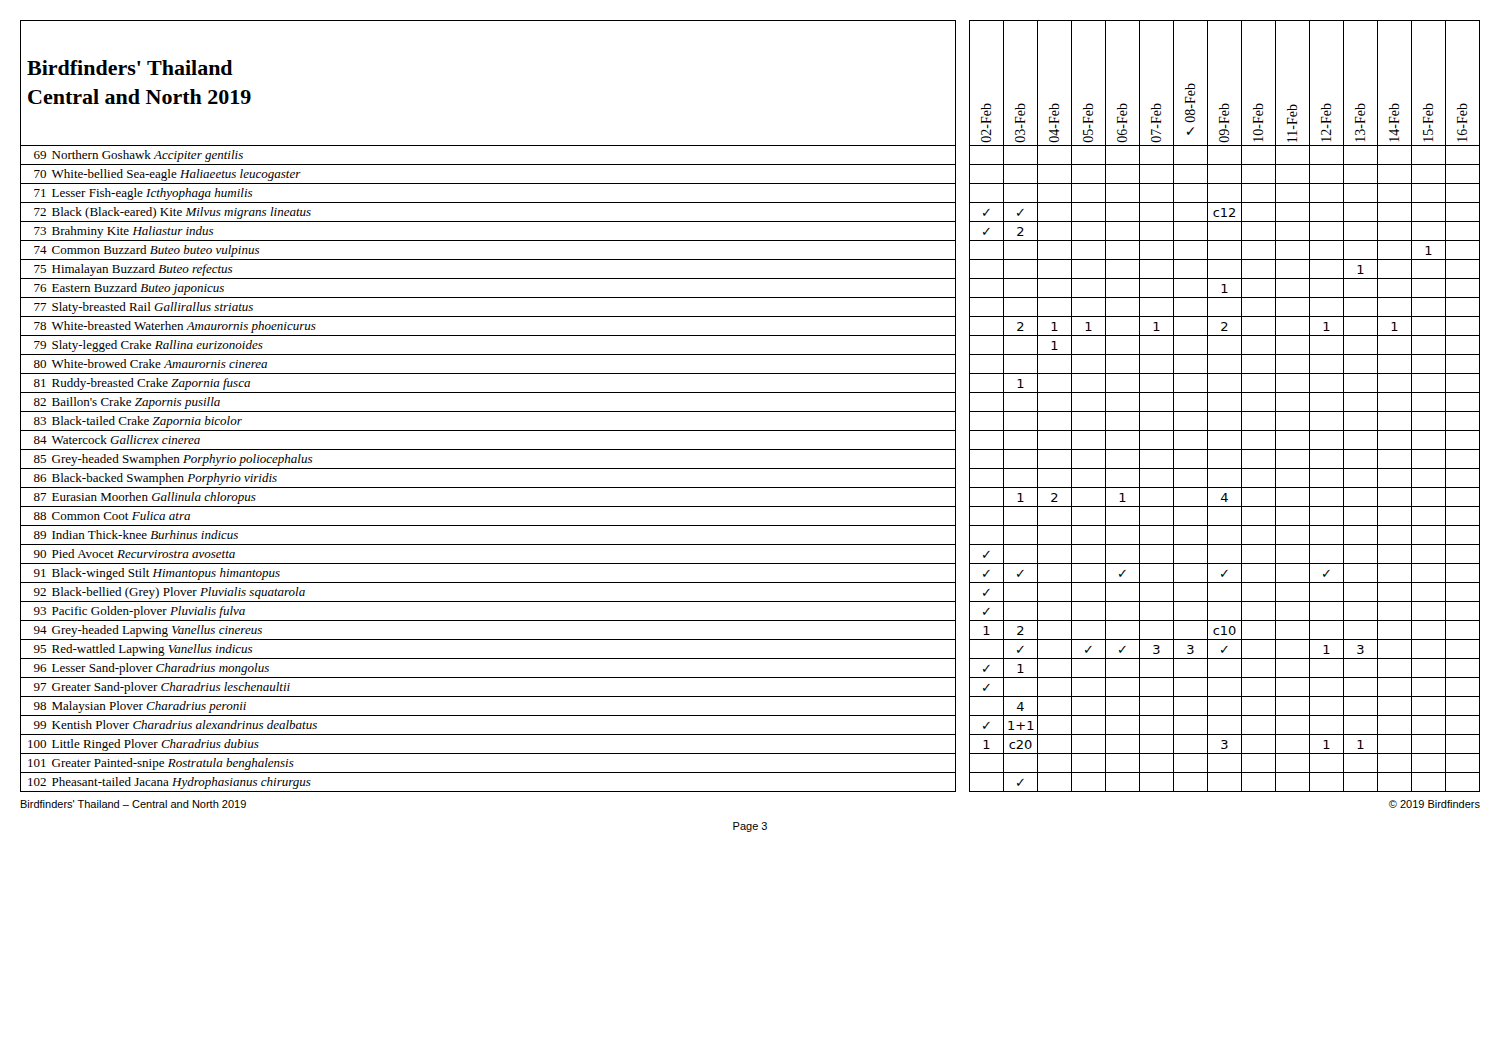| Birdfinders' Thailand Central and North 2019 | | 02-Feb | 03-Feb | 04-Feb | 05-Feb | 06-Feb | 07-Feb | 08-Feb ✓ | 09-Feb | 10-Feb | 11-Feb | 12-Feb | 13-Feb | 14-Feb | 15-Feb | 16-Feb |
| --- | --- | --- | --- | --- | --- | --- | --- | --- | --- | --- | --- | --- | --- | --- | --- | --- |
| 69 | Northern Goshawk Accipiter gentilis | | | | | | | | | | | | | | | | |
| 70 | White-bellied Sea-eagle Haliaeetus leucogaster | | | | | | | | | | | | | | | | |
| 71 | Lesser Fish-eagle Icthyophaga humilis | | | | | | | | | | | | | | | | |
| 72 | Black (Black-eared) Kite Milvus migrans lineatus | | ✓ | ✓ | | | | | | c12 | | | | | | | |
| 73 | Brahminy Kite Haliastur indus | | ✓ | 2 | | | | | | | | | | | | | |
| 74 | Common Buzzard Buteo buteo vulpinus | | | | | | | | | | | | | | | 1 | |
| 75 | Himalayan Buzzard Buteo refectus | | | | | | | | | | | | | 1 | | | |
| 76 | Eastern Buzzard Buteo japonicus | | | | | | | | | 1 | | | | | | | |
| 77 | Slaty-breasted Rail Gallirallus striatus | | | | | | | | | | | | | | | | |
| 78 | White-breasted Waterhen Amaurornis phoenicurus | | | 2 | 1 | 1 | | 1 | | 2 | | | 1 | | 1 | | |
| 79 | Slaty-legged Crake Rallina eurizonoides | | | | 1 | | | | | | | | | | | | |
| 80 | White-browed Crake Amaurornis cinerea | | | | | | | | | | | | | | | | |
| 81 | Ruddy-breasted Crake Zapornia fusca | | | 1 | | | | | | | | | | | | | |
| 82 | Baillon's Crake Zapornis pusilla | | | | | | | | | | | | | | | | |
| 83 | Black-tailed Crake Zapornia bicolor | | | | | | | | | | | | | | | | |
| 84 | Watercock Gallicrex cinerea | | | | | | | | | | | | | | | | |
| 85 | Grey-headed Swamphen Porphyrio poliocephalus | | | | | | | | | | | | | | | | |
| 86 | Black-backed Swamphen Porphyrio viridis | | | | | | | | | | | | | | | | |
| 87 | Eurasian Moorhen Gallinula chloropus | | | 1 | 2 | | 1 | | | 4 | | | | | | | |
| 88 | Common Coot Fulica atra | | | | | | | | | | | | | | | | |
| 89 | Indian Thick-knee Burhinus indicus | | | | | | | | | | | | | | | | |
| 90 | Pied Avocet Recurvirostra avosetta | | ✓ | | | | | | | | | | | | | | |
| 91 | Black-winged Stilt Himantopus himantopus | | ✓ | ✓ | | | ✓ | | | ✓ | | | ✓ | | | | |
| 92 | Black-bellied (Grey) Plover Pluvialis squatarola | | ✓ | | | | | | | | | | | | | | |
| 93 | Pacific Golden-plover Pluvialis fulva | | ✓ | | | | | | | | | | | | | | |
| 94 | Grey-headed Lapwing Vanellus cinereus | | 1 | 2 | | | | | | c10 | | | | | | | |
| 95 | Red-wattled Lapwing Vanellus indicus | | | ✓ | | ✓ | ✓ | 3 | 3 | ✓ | | | 1 | 3 | | | |
| 96 | Lesser Sand-plover Charadrius mongolus | | ✓ | 1 | | | | | | | | | | | | | |
| 97 | Greater Sand-plover Charadrius leschenaultii | | ✓ | | | | | | | | | | | | | | |
| 98 | Malaysian Plover Charadrius peronii | | | 4 | | | | | | | | | | | | | |
| 99 | Kentish Plover Charadrius alexandrinus dealbatus | | ✓ | 1+1 | | | | | | | | | | | | | |
| 100 | Little Ringed Plover Charadrius dubius | | 1 | c20 | | | | | | 3 | | | 1 | 1 | | | |
| 101 | Greater Painted-snipe Rostratula benghalensis | | | | | | | | | | | | | | | | |
| 102 | Pheasant-tailed Jacana Hydrophasianus chirurgus | | | ✓ | | | | | | | | | | | | | |
Birdfinders' Thailand – Central and North 2019 © 2019 Birdfinders
Page 3